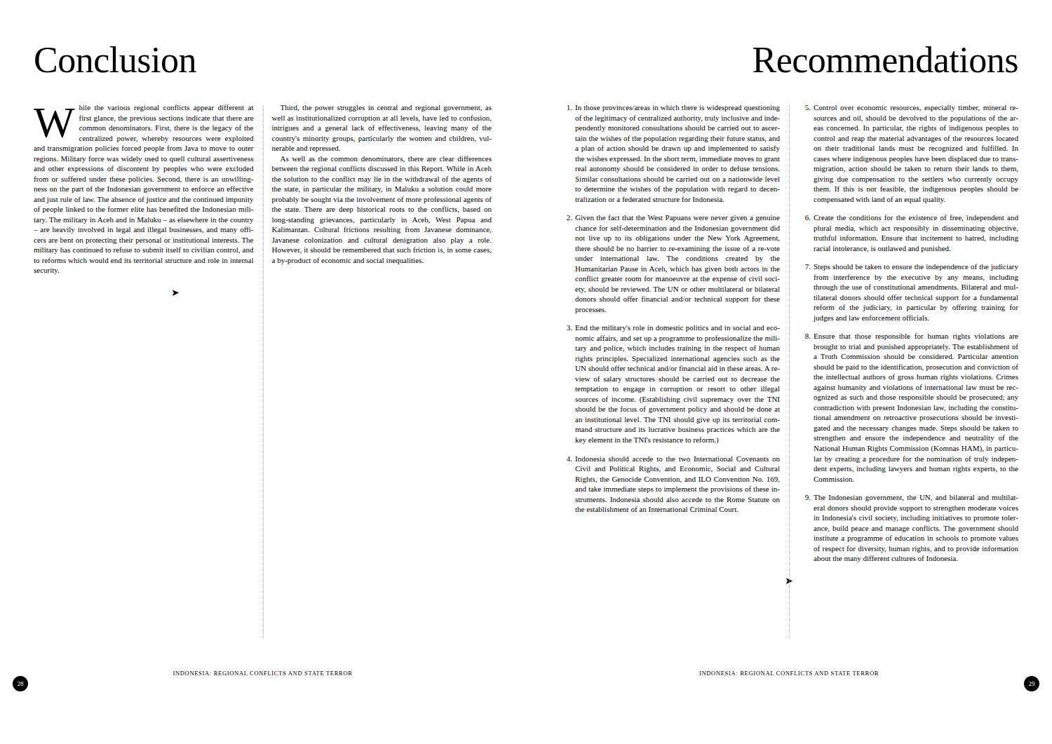Conclusion
While the various regional conflicts appear different at first glance, the previous sections indicate that there are common denominators. First, there is the legacy of the centralized power, whereby resources were exploited and transmigration policies forced people from Java to move to outer regions. Military force was widely used to quell cultural assertiveness and other expressions of discontent by peoples who were excluded from or suffered under these policies. Second, there is an unwillingness on the part of the Indonesian government to enforce an effective and just rule of law. The absence of justice and the continued impunity of people linked to the former elite has benefited the Indonesian military. The military in Aceh and in Maluku – as elsewhere in the country – are heavily involved in legal and illegal businesses, and many officers are bent on protecting their personal or institutional interests. The military has continued to refuse to submit itself to civilian control, and to reforms which would end its territorial structure and role in internal security.
Third, the power struggles in central and regional government, as well as institutionalized corruption at all levels, have led to confusion, intrigues and a general lack of effectiveness, leaving many of the country's minority groups, particularly the women and children, vulnerable and repressed.
As well as the common denominators, there are clear differences between the regional conflicts discussed in this Report. While in Aceh the solution to the conflict may lie in the withdrawal of the agents of the state, in particular the military, in Maluku a solution could more probably be sought via the involvement of more professional agents of the state. There are deep historical roots to the conflicts, based on long-standing grievances, particularly in Aceh, West Papua and Kalimantan. Cultural frictions resulting from Javanese dominance, Javanese colonization and cultural denigration also play a role. However, it should be remembered that such friction is, in some cases, a by-product of economic and social inequalities.
➤
Indonesia: Regional Conflicts and State Terror
28
Recommendations
1. In those provinces/areas in which there is widespread questioning of the legitimacy of centralized authority, truly inclusive and independently monitored consultations should be carried out to ascertain the wishes of the population regarding their future status, and a plan of action should be drawn up and implemented to satisfy the wishes expressed. In the short term, immediate moves to grant real autonomy should be considered in order to defuse tensions. Similar consultations should be carried out on a nationwide level to determine the wishes of the population with regard to decentralization or a federated structure for Indonesia.
2. Given the fact that the West Papuans were never given a genuine chance for self-determination and the Indonesian government did not live up to its obligations under the New York Agreement, there should be no barrier to re-examining the issue of a re-vote under international law. The conditions created by the Humanitarian Pause in Aceh, which has given both actors in the conflict greater room for manoeuvre at the expense of civil society, should be reviewed. The UN or other multilateral or bilateral donors should offer financial and/or technical support for these processes.
3. End the military's role in domestic politics and in social and economic affairs, and set up a programme to professionalize the military and police, which includes training in the respect of human rights principles. Specialized international agencies such as the UN should offer technical and/or financial aid in these areas. A review of salary structures should be carried out to decrease the temptation to engage in corruption or resort to other illegal sources of income. (Establishing civil supremacy over the TNI should be the focus of government policy and should be done at an institutional level. The TNI should give up its territorial command structure and its lucrative business practices which are the key element in the TNI's resistance to reform.)
4. Indonesia should accede to the two International Covenants on Civil and Political Rights, and Economic, Social and Cultural Rights, the Genocide Convention, and ILO Convention No. 169, and take immediate steps to implement the provisions of these instruments. Indonesia should also accede to the Rome Statute on the establishment of an International Criminal Court.
5. Control over economic resources, especially timber, mineral resources and oil, should be devolved to the populations of the areas concerned. In particular, the rights of indigenous peoples to control and reap the material advantages of the resources located on their traditional lands must be recognized and fulfilled. In cases where indigenous peoples have been displaced due to transmigration, action should be taken to return their lands to them, giving due compensation to the settlers who currently occupy them. If this is not feasible, the indigenous peoples should be compensated with land of an equal quality.
6. Create the conditions for the existence of free, independent and plural media, which act responsibly in disseminating objective, truthful information. Ensure that incitement to hatred, including racial intolerance, is outlawed and punished.
7. Steps should be taken to ensure the independence of the judiciary from interference by the executive by any means, including through the use of constitutional amendments. Bilateral and multilateral donors should offer technical support for a fundamental reform of the judiciary, in particular by offering training for judges and law enforcement officials.
8. Ensure that those responsible for human rights violations are brought to trial and punished appropriately. The establishment of a Truth Commission should be considered. Particular attention should be paid to the identification, prosecution and conviction of the intellectual authors of gross human rights violations. Crimes against humanity and violations of international law must be recognized as such and those responsible should be prosecuted; any contradiction with present Indonesian law, including the constitutional amendment on retroactive prosecutions should be investigated and the necessary changes made. Steps should be taken to strengthen and ensure the independence and neutrality of the National Human Rights Commission (Komnas HAM), in particular by creating a procedure for the nomination of truly independent experts, including lawyers and human rights experts, to the Commission.
9. The Indonesian government, the UN, and bilateral and multilateral donors should provide support to strengthen moderate voices in Indonesia's civil society, including initiatives to promote tolerance, build peace and manage conflicts. The government should institute a programme of education in schools to promote values of respect for diversity, human rights, and to provide information about the many different cultures of Indonesia.
➤
Indonesia: Regional Conflicts and State Terror
29